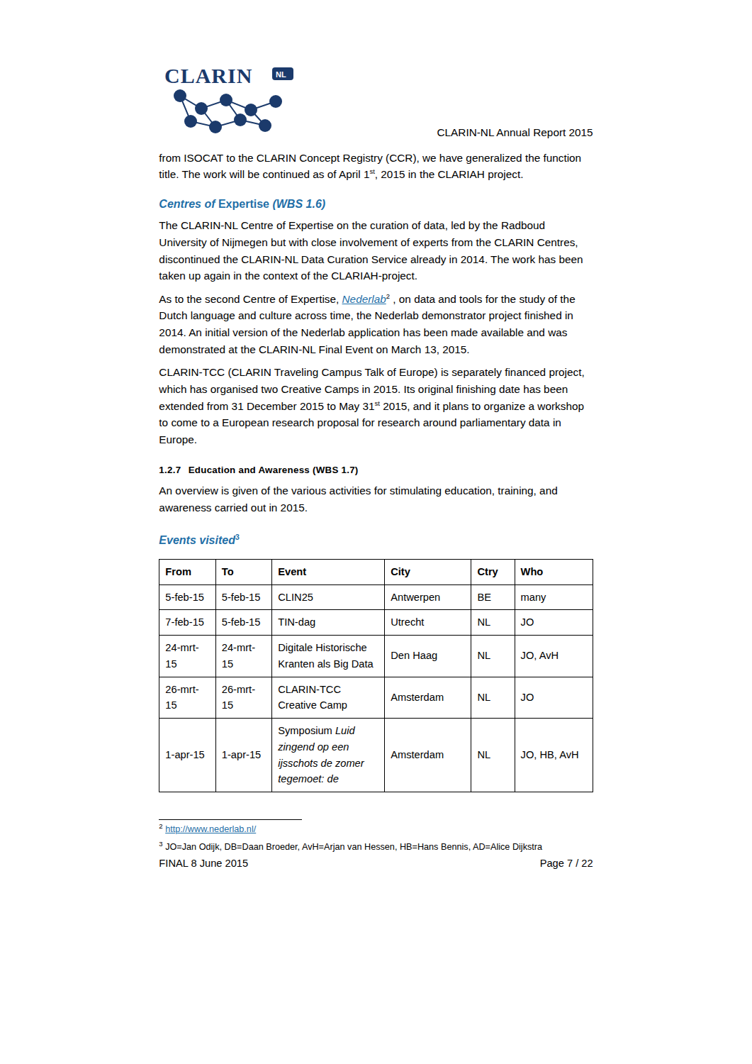CLARIN NL
CLARIN-NL Annual Report 2015
from ISOCAT to the CLARIN Concept Registry (CCR), we have generalized the function title. The work will be continued as of April 1st, 2015 in the CLARIAH project.
Centres of Expertise (WBS 1.6)
The CLARIN-NL Centre of Expertise on the curation of data, led by the Radboud University of Nijmegen but with close involvement of experts from the CLARIN Centres, discontinued the CLARIN-NL Data Curation Service already in 2014. The work has been taken up again in the context of the CLARIAH-project.
As to the second Centre of Expertise, Nederlab2 , on data and tools for the study of the Dutch language and culture across time, the Nederlab demonstrator project finished in 2014. An initial version of the Nederlab application has been made available and was demonstrated at the CLARIN-NL Final Event on March 13, 2015.
CLARIN-TCC (CLARIN Traveling Campus Talk of Europe) is separately financed project, which has organised two Creative Camps in 2015. Its original finishing date has been extended from 31 December 2015 to May 31st 2015, and it plans to organize a workshop to come to a European research proposal for research around parliamentary data in Europe.
1.2.7 Education and Awareness (WBS 1.7)
An overview is given of the various activities for stimulating education, training, and awareness carried out in 2015.
Events visited3
| From | To | Event | City | Ctry | Who |
| --- | --- | --- | --- | --- | --- |
| 5-feb-15 | 5-feb-15 | CLIN25 | Antwerpen | BE | many |
| 7-feb-15 | 5-feb-15 | TIN-dag | Utrecht | NL | JO |
| 24-mrt-15 | 24-mrt-15 | Digitale Historische Kranten als Big Data | Den Haag | NL | JO, AvH |
| 26-mrt-15 | 26-mrt-15 | CLARIN-TCC Creative Camp | Amsterdam | NL | JO |
| 1-apr-15 | 1-apr-15 | Symposium Luid zingend op een ijsschots de zomer tegemoet: de | Amsterdam | NL | JO, HB, AvH |
2 http://www.nederlab.nl/
3 JO=Jan Odijk, DB=Daan Broeder, AvH=Arjan van Hessen, HB=Hans Bennis, AD=Alice Dijkstra
FINAL 8 June 2015 Page 7 / 22